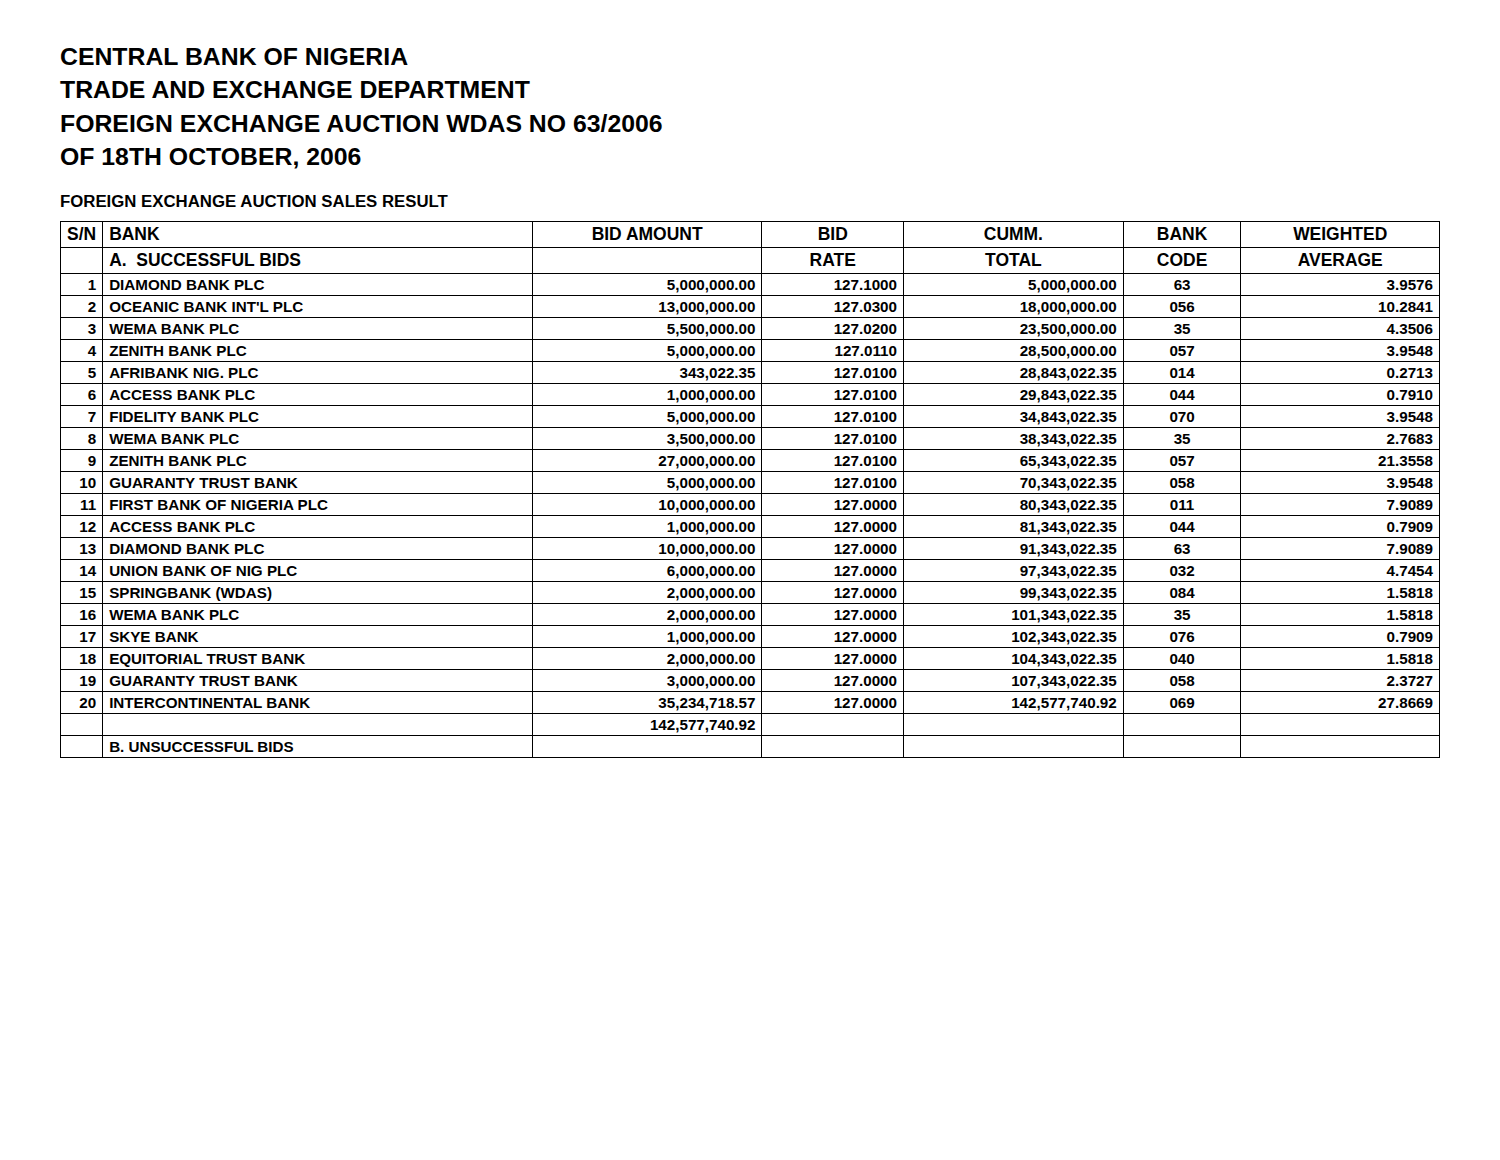CENTRAL BANK OF NIGERIA
TRADE AND EXCHANGE DEPARTMENT
FOREIGN EXCHANGE AUCTION WDAS NO 63/2006
OF 18TH OCTOBER, 2006
FOREIGN EXCHANGE AUCTION SALES RESULT
| S/N | BANK | BID AMOUNT | BID | CUMM. | BANK | WEIGHTED |
| --- | --- | --- | --- | --- | --- | --- |
| | A. SUCCESSFUL BIDS | | RATE | TOTAL | CODE | AVERAGE |
| 1 | DIAMOND BANK PLC | 5,000,000.00 | 127.1000 | 5,000,000.00 | 63 | 3.9576 |
| 2 | OCEANIC BANK INT'L PLC | 13,000,000.00 | 127.0300 | 18,000,000.00 | 056 | 10.2841 |
| 3 | WEMA BANK PLC | 5,500,000.00 | 127.0200 | 23,500,000.00 | 35 | 4.3506 |
| 4 | ZENITH BANK PLC | 5,000,000.00 | 127.0110 | 28,500,000.00 | 057 | 3.9548 |
| 5 | AFRIBANK NIG. PLC | 343,022.35 | 127.0100 | 28,843,022.35 | 014 | 0.2713 |
| 6 | ACCESS BANK PLC | 1,000,000.00 | 127.0100 | 29,843,022.35 | 044 | 0.7910 |
| 7 | FIDELITY BANK PLC | 5,000,000.00 | 127.0100 | 34,843,022.35 | 070 | 3.9548 |
| 8 | WEMA BANK PLC | 3,500,000.00 | 127.0100 | 38,343,022.35 | 35 | 2.7683 |
| 9 | ZENITH BANK PLC | 27,000,000.00 | 127.0100 | 65,343,022.35 | 057 | 21.3558 |
| 10 | GUARANTY TRUST BANK | 5,000,000.00 | 127.0100 | 70,343,022.35 | 058 | 3.9548 |
| 11 | FIRST BANK OF NIGERIA PLC | 10,000,000.00 | 127.0000 | 80,343,022.35 | 011 | 7.9089 |
| 12 | ACCESS BANK PLC | 1,000,000.00 | 127.0000 | 81,343,022.35 | 044 | 0.7909 |
| 13 | DIAMOND BANK PLC | 10,000,000.00 | 127.0000 | 91,343,022.35 | 63 | 7.9089 |
| 14 | UNION BANK OF NIG PLC | 6,000,000.00 | 127.0000 | 97,343,022.35 | 032 | 4.7454 |
| 15 | SPRINGBANK (WDAS) | 2,000,000.00 | 127.0000 | 99,343,022.35 | 084 | 1.5818 |
| 16 | WEMA BANK PLC | 2,000,000.00 | 127.0000 | 101,343,022.35 | 35 | 1.5818 |
| 17 | SKYE BANK | 1,000,000.00 | 127.0000 | 102,343,022.35 | 076 | 0.7909 |
| 18 | EQUITORIAL TRUST BANK | 2,000,000.00 | 127.0000 | 104,343,022.35 | 040 | 1.5818 |
| 19 | GUARANTY TRUST BANK | 3,000,000.00 | 127.0000 | 107,343,022.35 | 058 | 2.3727 |
| 20 | INTERCONTINENTAL BANK | 35,234,718.57 | 127.0000 | 142,577,740.92 | 069 | 27.8669 |
| | | 142,577,740.92 | | | | |
| | B. UNSUCCESSFUL BIDS | | | | | |